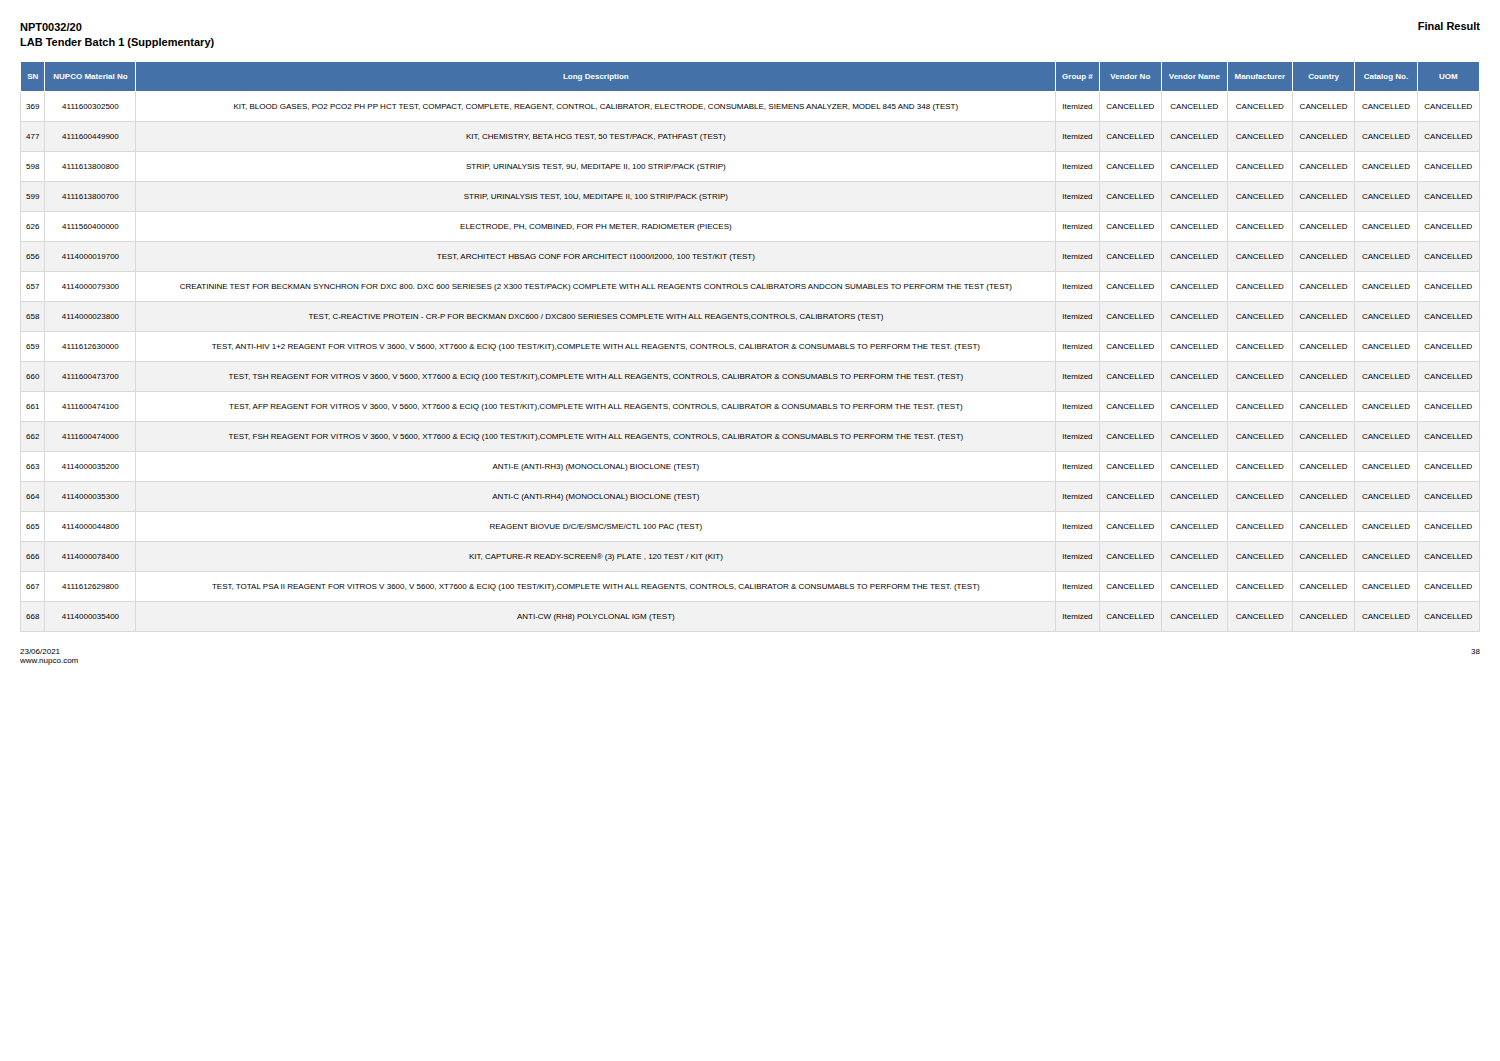NPT0032/20
LAB Tender Batch 1 (Supplementary)
Final Result
| SN | NUPCO Material No | Long Description | Group # | Vendor No | Vendor Name | Manufacturer | Country | Catalog No. | UOM |
| --- | --- | --- | --- | --- | --- | --- | --- | --- | --- |
| 369 | 4111600302500 | KIT, BLOOD GASES, PO2 PCO2 PH PP HCT TEST, COMPACT, COMPLETE, REAGENT, CONTROL, CALIBRATOR, ELECTRODE, CONSUMABLE, SIEMENS ANALYZER, MODEL 845 AND 348 (TEST) | Itemized | CANCELLED | CANCELLED | CANCELLED | CANCELLED | CANCELLED | CANCELLED |
| 477 | 4111600449900 | KIT, CHEMISTRY, BETA HCG TEST, 50 TEST/PACK, PATHFAST (TEST) | Itemized | CANCELLED | CANCELLED | CANCELLED | CANCELLED | CANCELLED | CANCELLED |
| 598 | 4111613800800 | STRIP, URINALYSIS TEST, 9U, MEDITAPE II, 100 STRIP/PACK (STRIP) | Itemized | CANCELLED | CANCELLED | CANCELLED | CANCELLED | CANCELLED | CANCELLED |
| 599 | 4111613800700 | STRIP, URINALYSIS TEST, 10U, MEDITAPE II, 100 STRIP/PACK (STRIP) | Itemized | CANCELLED | CANCELLED | CANCELLED | CANCELLED | CANCELLED | CANCELLED |
| 626 | 4111560400000 | ELECTRODE, PH, COMBINED, FOR PH METER, RADIOMETER (PIECES) | Itemized | CANCELLED | CANCELLED | CANCELLED | CANCELLED | CANCELLED | CANCELLED |
| 656 | 4114000019700 | TEST, ARCHITECT HBSAG CONF FOR ARCHITECT I1000/I2000, 100 TEST/KIT (TEST) | Itemized | CANCELLED | CANCELLED | CANCELLED | CANCELLED | CANCELLED | CANCELLED |
| 657 | 4114000079300 | CREATININE TEST FOR BECKMAN SYNCHRON FOR DXC 800. DXC 600 SERIESES (2 X300 TEST/PACK) COMPLETE WITH ALL REAGENTS CONTROLS CALIBRATORS ANDCON SUMABLES TO PERFORM THE TEST (TEST) | Itemized | CANCELLED | CANCELLED | CANCELLED | CANCELLED | CANCELLED | CANCELLED |
| 658 | 4114000023800 | TEST, C-REACTIVE PROTEIN - CR-P FOR BECKMAN DXC600 / DXC800 SERIESES COMPLETE WITH ALL REAGENTS,CONTROLS, CALIBRATORS (TEST) | Itemized | CANCELLED | CANCELLED | CANCELLED | CANCELLED | CANCELLED | CANCELLED |
| 659 | 4111612630000 | TEST, ANTI-HIV 1+2 REAGENT FOR VITROS V 3600, V 5600, XT7600 & ECIQ (100 TEST/KIT),COMPLETE WITH ALL REAGENTS, CONTROLS, CALIBRATOR & CONSUMABLS TO PERFORM THE TEST. (TEST) | Itemized | CANCELLED | CANCELLED | CANCELLED | CANCELLED | CANCELLED | CANCELLED |
| 660 | 4111600473700 | TEST, TSH REAGENT FOR VITROS V 3600, V 5600, XT7600 & ECIQ (100 TEST/KIT),COMPLETE WITH ALL REAGENTS, CONTROLS, CALIBRATOR & CONSUMABLS TO PERFORM THE TEST. (TEST) | Itemized | CANCELLED | CANCELLED | CANCELLED | CANCELLED | CANCELLED | CANCELLED |
| 661 | 4111600474100 | TEST, AFP REAGENT FOR VITROS V 3600, V 5600, XT7600 & ECIQ (100 TEST/KIT),COMPLETE WITH ALL REAGENTS, CONTROLS, CALIBRATOR & CONSUMABLS TO PERFORM THE TEST. (TEST) | Itemized | CANCELLED | CANCELLED | CANCELLED | CANCELLED | CANCELLED | CANCELLED |
| 662 | 4111600474000 | TEST, FSH REAGENT FOR VITROS V 3600, V 5600, XT7600 & ECIQ (100 TEST/KIT),COMPLETE WITH ALL REAGENTS, CONTROLS, CALIBRATOR & CONSUMABLS TO PERFORM THE TEST. (TEST) | Itemized | CANCELLED | CANCELLED | CANCELLED | CANCELLED | CANCELLED | CANCELLED |
| 663 | 4114000035200 | ANTI-E (ANTI-RH3) (MONOCLONAL) BIOCLONE (TEST) | Itemized | CANCELLED | CANCELLED | CANCELLED | CANCELLED | CANCELLED | CANCELLED |
| 664 | 4114000035300 | ANTI-C (ANTI-RH4) (MONOCLONAL) BIOCLONE (TEST) | Itemized | CANCELLED | CANCELLED | CANCELLED | CANCELLED | CANCELLED | CANCELLED |
| 665 | 4114000044800 | REAGENT BIOVUE D/C/E/SMC/SME/CTL 100 PAC (TEST) | Itemized | CANCELLED | CANCELLED | CANCELLED | CANCELLED | CANCELLED | CANCELLED |
| 666 | 4114000078400 | KIT, CAPTURE-R READY-SCREEN® (3) PLATE , 120 TEST / KIT (KIT) | Itemized | CANCELLED | CANCELLED | CANCELLED | CANCELLED | CANCELLED | CANCELLED |
| 667 | 4111612629800 | TEST, TOTAL PSA II REAGENT FOR VITROS V 3600, V 5600, XT7600 & ECIQ (100 TEST/KIT),COMPLETE WITH ALL REAGENTS, CONTROLS, CALIBRATOR & CONSUMABLS TO PERFORM THE TEST. (TEST) | Itemized | CANCELLED | CANCELLED | CANCELLED | CANCELLED | CANCELLED | CANCELLED |
| 668 | 4114000035400 | ANTI-CW (RH8) POLYCLONAL IGM (TEST) | Itemized | CANCELLED | CANCELLED | CANCELLED | CANCELLED | CANCELLED | CANCELLED |
23/06/2021
www.nupco.com
38